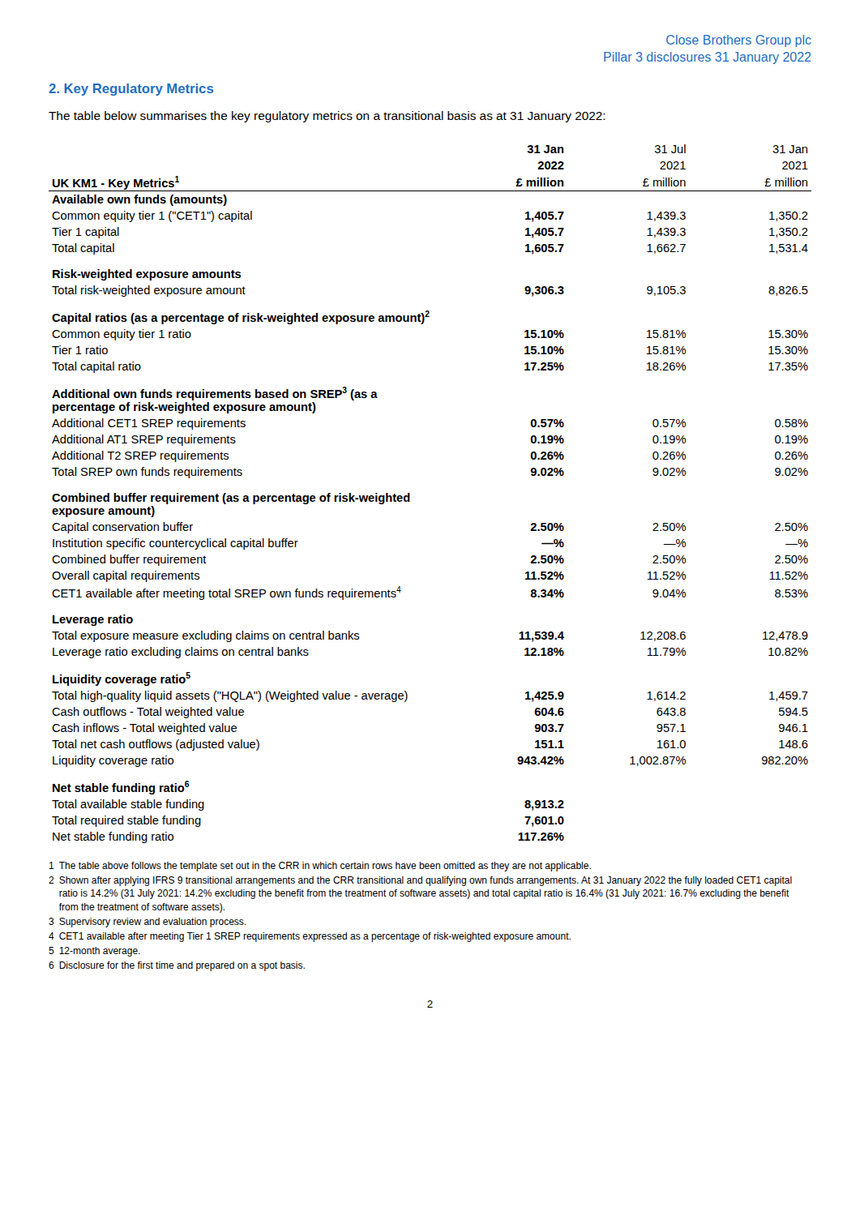Close Brothers Group plc
Pillar 3 disclosures 31 January 2022
2. Key Regulatory Metrics
The table below summarises the key regulatory metrics on a transitional basis as at 31 January 2022:
| | 31 Jan | 31 Jul | 31 Jan |
| | 2022 | 2021 | 2021 |
| UK KM1 - Key Metrics 1 | £ million | £ million | £ million |
| Available own funds (amounts) | | | |
| Common equity tier 1 ("CET1") capital | 1,405.7 | 1,439.3 | 1,350.2 |
| Tier 1 capital | 1,405.7 | 1,439.3 | 1,350.2 |
| Total capital | 1,605.7 | 1,662.7 | 1,531.4 |
| Risk-weighted exposure amounts | | | |
| Total risk-weighted exposure amount | 9,306.3 | 9,105.3 | 8,826.5 |
| Capital ratios (as a percentage of risk-weighted exposure amount) 2 | | | |
| Common equity tier 1 ratio | 15.10% | 15.81% | 15.30% |
| Tier 1 ratio | 15.10% | 15.81% | 15.30% |
| Total capital ratio | 17.25% | 18.26% | 17.35% |
| Additional own funds requirements based on SREP 3 (as a percentage of risk-weighted exposure amount) | | | |
| Additional CET1 SREP requirements | 0.57% | 0.57% | 0.58% |
| Additional AT1 SREP requirements | 0.19% | 0.19% | 0.19% |
| Additional T2 SREP requirements | 0.26% | 0.26% | 0.26% |
| Total SREP own funds requirements | 9.02% | 9.02% | 9.02% |
| Combined buffer requirement (as a percentage of risk-weighted exposure amount) | | | |
| Capital conservation buffer | 2.50% | 2.50% | 2.50% |
| Institution specific countercyclical capital buffer | —% | —% | —% |
| Combined buffer requirement | 2.50% | 2.50% | 2.50% |
| Overall capital requirements | 11.52% | 11.52% | 11.52% |
| CET1 available after meeting total SREP own funds requirements 4 | 8.34% | 9.04% | 8.53% |
| Leverage ratio | | | |
| Total exposure measure excluding claims on central banks | 11,539.4 | 12,208.6 | 12,478.9 |
| Leverage ratio excluding claims on central banks | 12.18% | 11.79% | 10.82% |
| Liquidity coverage ratio 5 | | | |
| Total high-quality liquid assets ("HQLA") (Weighted value - average) | 1,425.9 | 1,614.2 | 1,459.7 |
| Cash outflows - Total weighted value | 604.6 | 643.8 | 594.5 |
| Cash inflows - Total weighted value | 903.7 | 957.1 | 946.1 |
| Total net cash outflows (adjusted value) | 151.1 | 161.0 | 148.6 |
| Liquidity coverage ratio | 943.42% | 1,002.87% | 982.20% |
| Net stable funding ratio 6 | | | |
| Total available stable funding | 8,913.2 | | |
| Total required stable funding | 7,601.0 | | |
| Net stable funding ratio | 117.26% | | |
| 1 | The table above follows the template set out in the CRR in which certain rows have been omitted as they are not applicable. |
| 2 | Shown after applying IFRS 9 transitional arrangements and the CRR transitional and qualifying own funds arrangements. At 31 January 2022 the fully loaded CET1 capital ratio is 14.2% (31 July 2021: 14.2% excluding the benefit from the treatment of software assets) and total capital ratio is 16.4% (31 July 2021: 16.7% excluding the benefit from the treatment of software assets). |
| 3 | Supervisory review and evaluation process. |
| 4 | CET1 available after meeting Tier 1 SREP requirements expressed as a percentage of risk-weighted exposure amount. |
| 5 | 12-month average. |
| 6 | Disclosure for the first time and prepared on a spot basis. |
2